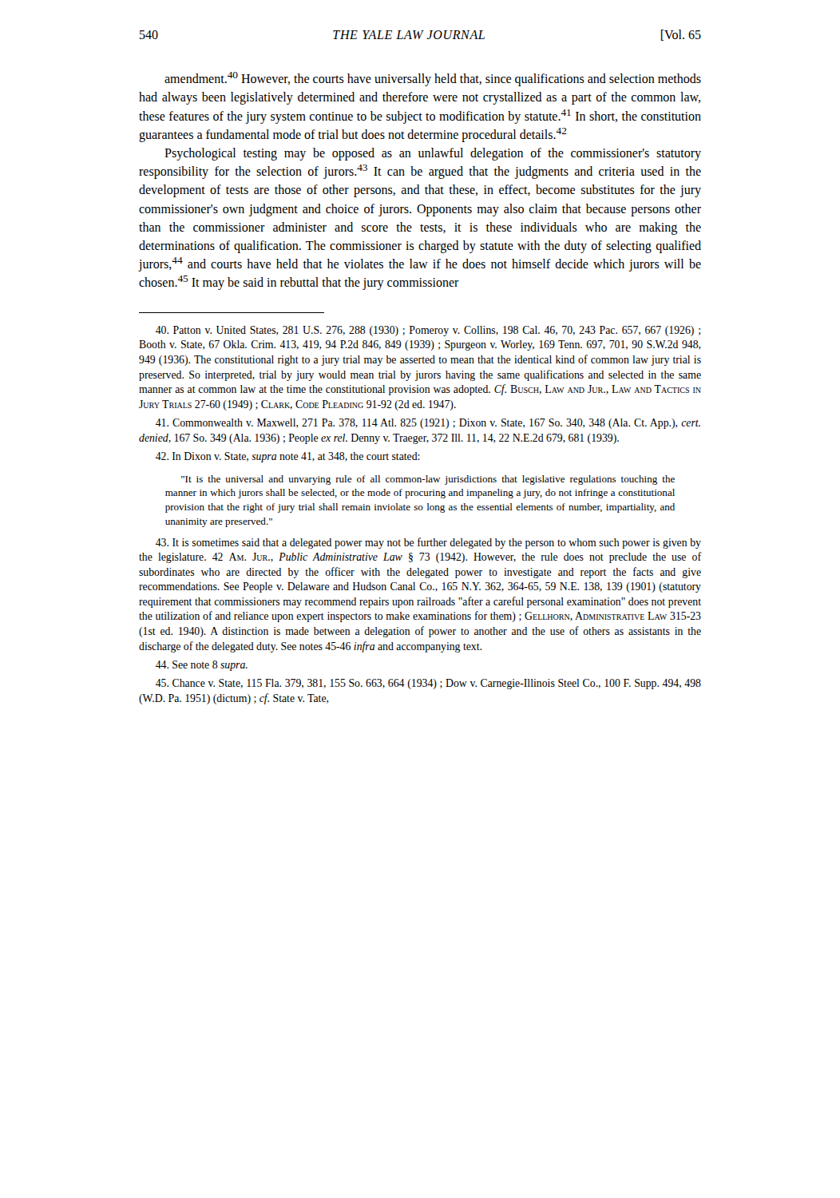540 THE YALE LAW JOURNAL [Vol. 65
amendment.40 However, the courts have universally held that, since qualifications and selection methods had always been legislatively determined and therefore were not crystallized as a part of the common law, these features of the jury system continue to be subject to modification by statute.41 In short, the constitution guarantees a fundamental mode of trial but does not determine procedural details.42
Psychological testing may be opposed as an unlawful delegation of the commissioner's statutory responsibility for the selection of jurors.43 It can be argued that the judgments and criteria used in the development of tests are those of other persons, and that these, in effect, become substitutes for the jury commissioner's own judgment and choice of jurors. Opponents may also claim that because persons other than the commissioner administer and score the tests, it is these individuals who are making the determinations of qualification. The commissioner is charged by statute with the duty of selecting qualified jurors,44 and courts have held that he violates the law if he does not himself decide which jurors will be chosen.45 It may be said in rebuttal that the jury commissioner
40. Patton v. United States, 281 U.S. 276, 288 (1930) ; Pomeroy v. Collins, 198 Cal. 46, 70, 243 Pac. 657, 667 (1926) ; Booth v. State, 67 Okla. Crim. 413, 419, 94 P.2d 846, 849 (1939) ; Spurgeon v. Worley, 169 Tenn. 697, 701, 90 S.W.2d 948, 949 (1936). The constitutional right to a jury trial may be asserted to mean that the identical kind of common law jury trial is preserved. So interpreted, trial by jury would mean trial by jurors having the same qualifications and selected in the same manner as at common law at the time the constitutional provision was adopted. Cf. Busch, Law and Jur., Law and Tactics in Jury Trials 27-60 (1949) ; Clark, Code Pleading 91-92 (2d ed. 1947).
41. Commonwealth v. Maxwell, 271 Pa. 378, 114 Atl. 825 (1921) ; Dixon v. State, 167 So. 340, 348 (Ala. Ct. App.), cert. denied, 167 So. 349 (Ala. 1936) ; People ex rel. Denny v. Traeger, 372 Ill. 11, 14, 22 N.E.2d 679, 681 (1939).
42. In Dixon v. State, supra note 41, at 348, the court stated:
"It is the universal and unvarying rule of all common-law jurisdictions that legislative regulations touching the manner in which jurors shall be selected, or the mode of procuring and impaneling a jury, do not infringe a constitutional provision that the right of jury trial shall remain inviolate so long as the essential elements of number, impartiality, and unanimity are preserved."
43. It is sometimes said that a delegated power may not be further delegated by the person to whom such power is given by the legislature. 42 Am. Jur., Public Administrative Law § 73 (1942). However, the rule does not preclude the use of subordinates who are directed by the officer with the delegated power to investigate and report the facts and give recommendations. See People v. Delaware and Hudson Canal Co., 165 N.Y. 362, 364-65, 59 N.E. 138, 139 (1901) (statutory requirement that commissioners may recommend repairs upon railroads "after a careful personal examination" does not prevent the utilization of and reliance upon expert inspectors to make examinations for them) ; Gellhorn, Administrative Law 315-23 (1st ed. 1940). A distinction is made between a delegation of power to another and the use of others as assistants in the discharge of the delegated duty. See notes 45-46 infra and accompanying text.
44. See note 8 supra.
45. Chance v. State, 115 Fla. 379, 381, 155 So. 663, 664 (1934) ; Dow v. Carnegie-Illinois Steel Co., 100 F. Supp. 494, 498 (W.D. Pa. 1951) (dictum) ; cf. State v. Tate,